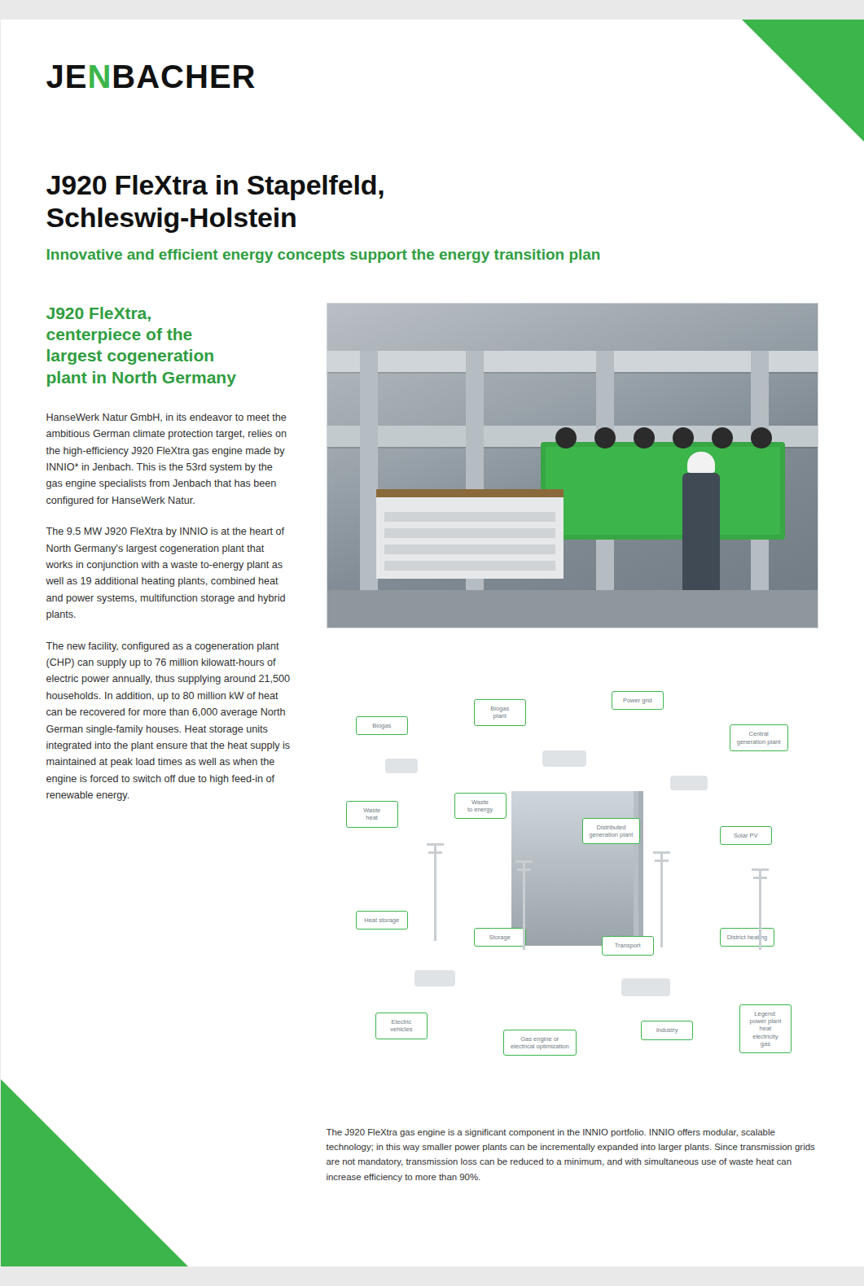JENBACHER
J920 FleXtra in Stapelfeld,
Schleswig-Holstein
Innovative and efficient energy concepts support the energy transition plan
J920 FleXtra,
centerpiece of the
largest cogeneration
plant in North Germany
HanseWerk Natur GmbH, in its endeavor to meet the ambitious German climate protection target, relies on the high-efficiency J920 FleXtra gas engine made by INNIO* in Jenbach. This is the 53rd system by the gas engine specialists from Jenbach that has been configured for HanseWerk Natur.
The 9.5 MW J920 FleXtra by INNIO is at the heart of North Germany's largest cogeneration plant that works in conjunction with a waste to-energy plant as well as 19 additional heating plants, combined heat and power systems, multifunction storage and hybrid plants.
The new facility, configured as a cogeneration plant (CHP) can supply up to 76 million kilowatt-hours of electric power annually, thus supplying around 21,500 households. In addition, up to 80 million kW of heat can be recovered for more than 6,000 average North German single-family houses. Heat storage units integrated into the plant ensure that the heat supply is maintained at peak load times as well as when the engine is forced to switch off due to high feed-in of renewable energy.
Biogas
Biogas
plant
Power grid
Central
generation plant
Waste
heat
Waste
to energy
Distributed
generation plant
Solar PV
Heat storage
Storage
Transport
District heating
Electric
vehicles
Gas engine or
electrical optimization
Industry
Legend:
power plant
heat
electricity
gas
The J920 FleXtra gas engine is a significant component in the INNIO portfolio. INNIO offers modular, scalable technology; in this way smaller power plants can be incrementally expanded into larger plants. Since transmission grids are not mandatory, transmission loss can be reduced to a minimum, and with simultaneous use of waste heat can increase efficiency to more than 90%.